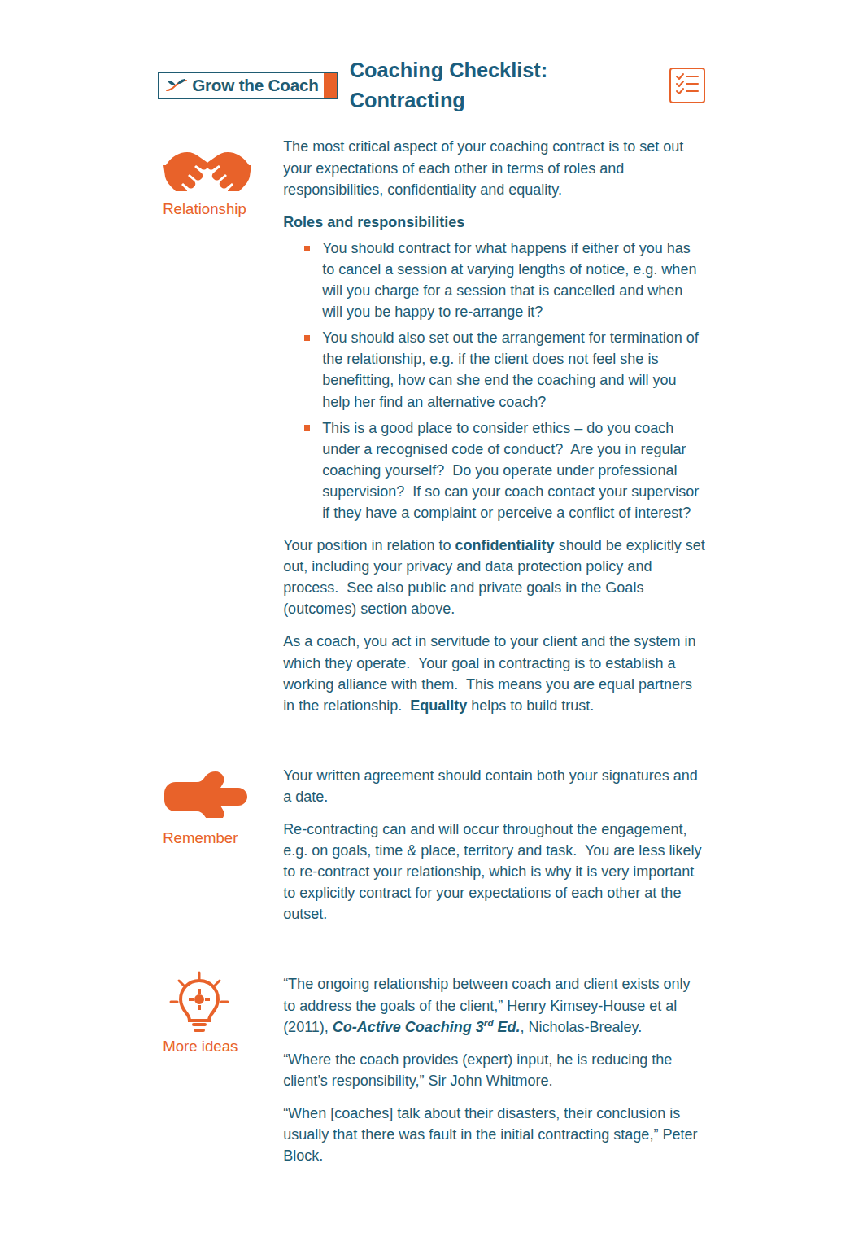Grow the Coach
Coaching Checklist: Contracting
Relationship
The most critical aspect of your coaching contract is to set out your expectations of each other in terms of roles and responsibilities, confidentiality and equality.
Roles and responsibilities
You should contract for what happens if either of you has to cancel a session at varying lengths of notice, e.g. when will you charge for a session that is cancelled and when will you be happy to re-arrange it?
You should also set out the arrangement for termination of the relationship, e.g. if the client does not feel she is benefitting, how can she end the coaching and will you help her find an alternative coach?
This is a good place to consider ethics – do you coach under a recognised code of conduct? Are you in regular coaching yourself? Do you operate under professional supervision? If so can your coach contact your supervisor if they have a complaint or perceive a conflict of interest?
Your position in relation to confidentiality should be explicitly set out, including your privacy and data protection policy and process. See also public and private goals in the Goals (outcomes) section above.
As a coach, you act in servitude to your client and the system in which they operate. Your goal in contracting is to establish a working alliance with them. This means you are equal partners in the relationship. Equality helps to build trust.
Remember
Your written agreement should contain both your signatures and a date.
Re-contracting can and will occur throughout the engagement, e.g. on goals, time & place, territory and task. You are less likely to re-contract your relationship, which is why it is very important to explicitly contract for your expectations of each other at the outset.
More ideas
“The ongoing relationship between coach and client exists only to address the goals of the client,” Henry Kimsey-House et al (2011), Co-Active Coaching 3rd Ed., Nicholas-Brealey.
“Where the coach provides (expert) input, he is reducing the client’s responsibility,” Sir John Whitmore.
“When [coaches] talk about their disasters, their conclusion is usually that there was fault in the initial contracting stage,” Peter Block.